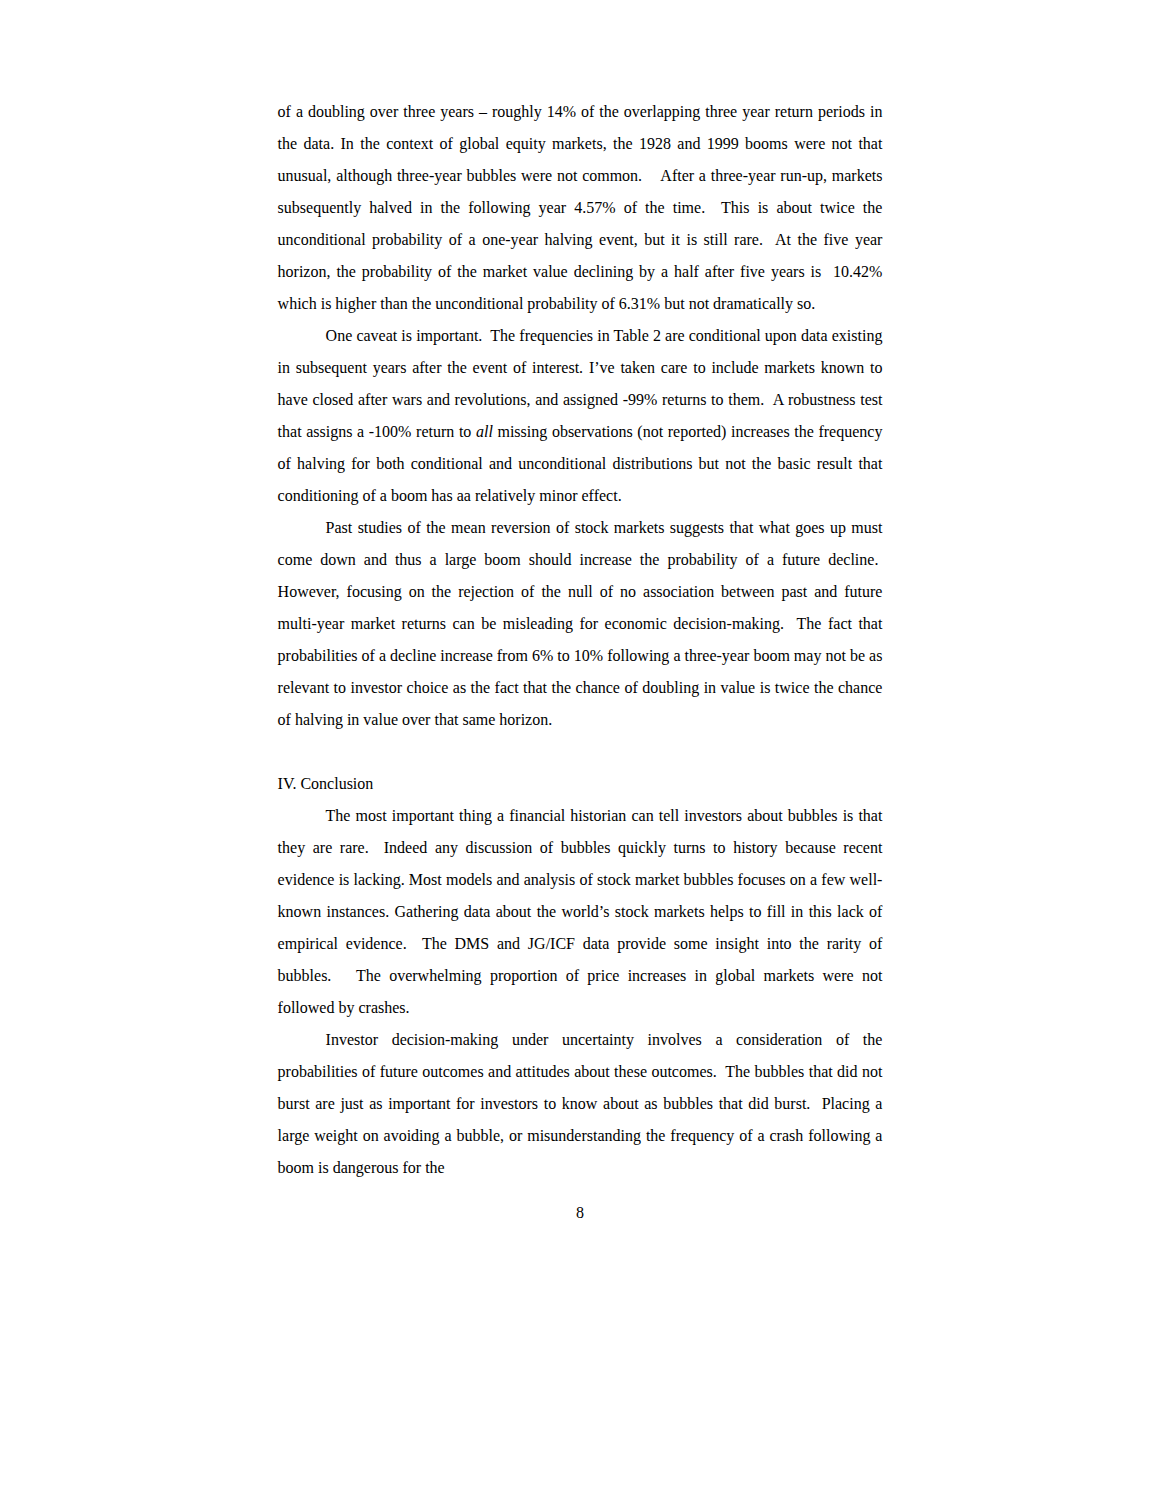of a doubling over three years – roughly 14% of the overlapping three year return periods in the data. In the context of global equity markets, the 1928 and 1999 booms were not that unusual, although three-year bubbles were not common. After a three-year run-up, markets subsequently halved in the following year 4.57% of the time. This is about twice the unconditional probability of a one-year halving event, but it is still rare. At the five year horizon, the probability of the market value declining by a half after five years is 10.42% which is higher than the unconditional probability of 6.31% but not dramatically so.
One caveat is important. The frequencies in Table 2 are conditional upon data existing in subsequent years after the event of interest. I’ve taken care to include markets known to have closed after wars and revolutions, and assigned -99% returns to them. A robustness test that assigns a -100% return to all missing observations (not reported) increases the frequency of halving for both conditional and unconditional distributions but not the basic result that conditioning of a boom has aa relatively minor effect.
Past studies of the mean reversion of stock markets suggests that what goes up must come down and thus a large boom should increase the probability of a future decline. However, focusing on the rejection of the null of no association between past and future multi-year market returns can be misleading for economic decision-making. The fact that probabilities of a decline increase from 6% to 10% following a three-year boom may not be as relevant to investor choice as the fact that the chance of doubling in value is twice the chance of halving in value over that same horizon.
IV. Conclusion
The most important thing a financial historian can tell investors about bubbles is that they are rare. Indeed any discussion of bubbles quickly turns to history because recent evidence is lacking. Most models and analysis of stock market bubbles focuses on a few well-known instances. Gathering data about the world’s stock markets helps to fill in this lack of empirical evidence. The DMS and JG/ICF data provide some insight into the rarity of bubbles. The overwhelming proportion of price increases in global markets were not followed by crashes.
Investor decision-making under uncertainty involves a consideration of the probabilities of future outcomes and attitudes about these outcomes. The bubbles that did not burst are just as important for investors to know about as bubbles that did burst. Placing a large weight on avoiding a bubble, or misunderstanding the frequency of a crash following a boom is dangerous for the
8